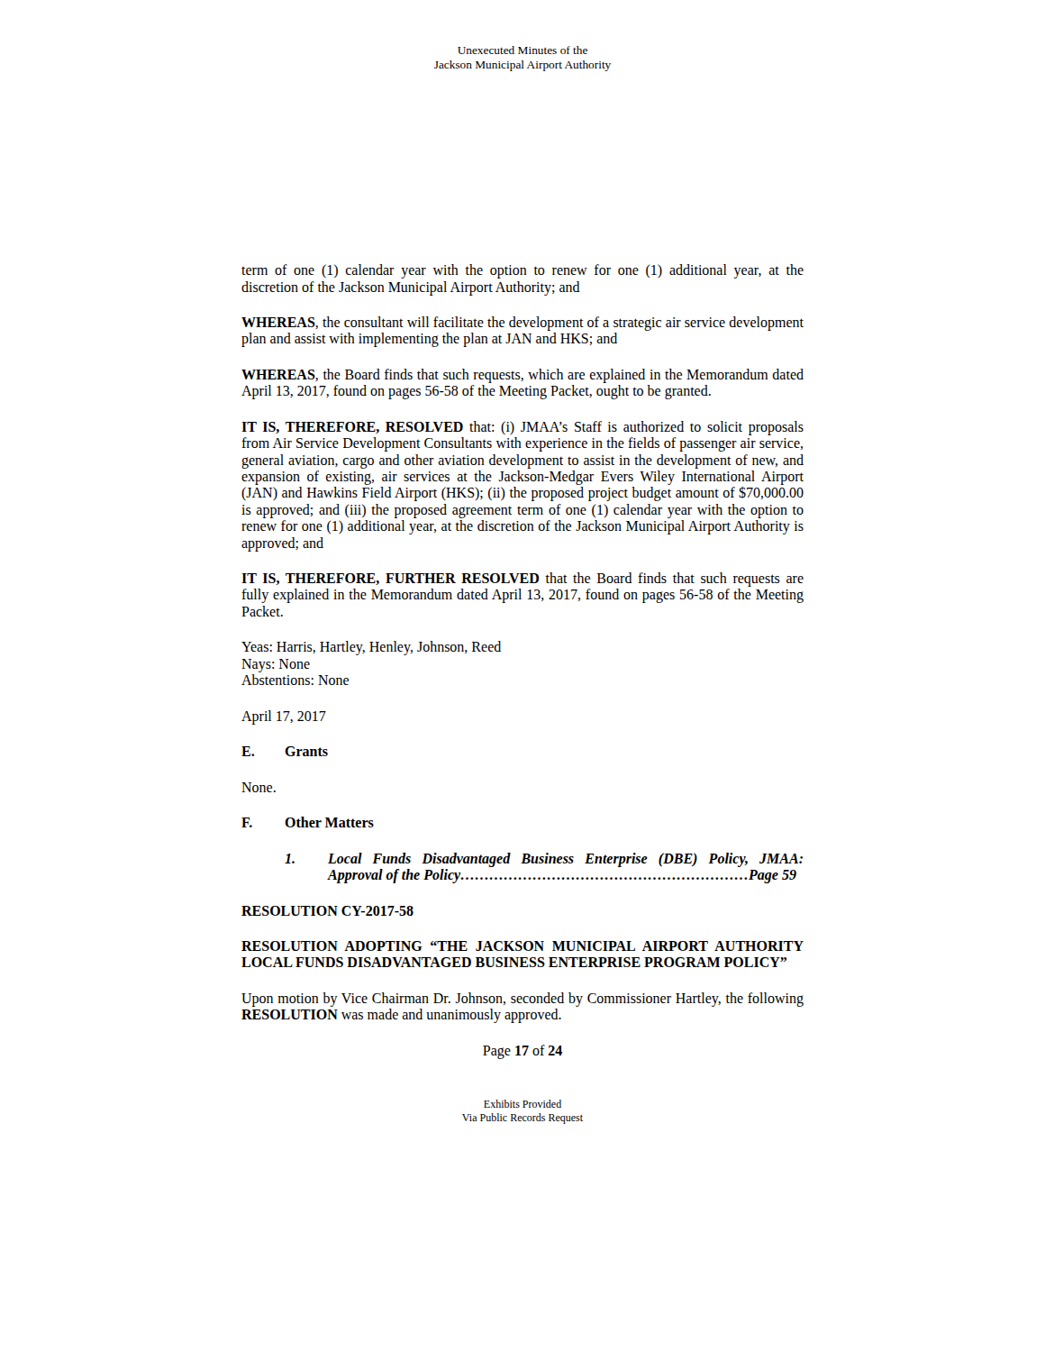Unexecuted Minutes of the
Jackson Municipal Airport Authority
term of one (1) calendar year with the option to renew for one (1) additional year, at the discretion of the Jackson Municipal Airport Authority; and
WHEREAS, the consultant will facilitate the development of a strategic air service development plan and assist with implementing the plan at JAN and HKS; and
WHEREAS, the Board finds that such requests, which are explained in the Memorandum dated April 13, 2017, found on pages 56-58 of the Meeting Packet, ought to be granted.
IT IS, THEREFORE, RESOLVED that: (i) JMAA’s Staff is authorized to solicit proposals from Air Service Development Consultants with experience in the fields of passenger air service, general aviation, cargo and other aviation development to assist in the development of new, and expansion of existing, air services at the Jackson-Medgar Evers Wiley International Airport (JAN) and Hawkins Field Airport (HKS); (ii) the proposed project budget amount of $70,000.00 is approved; and (iii) the proposed agreement term of one (1) calendar year with the option to renew for one (1) additional year, at the discretion of the Jackson Municipal Airport Authority is approved; and
IT IS, THEREFORE, FURTHER RESOLVED that the Board finds that such requests are fully explained in the Memorandum dated April 13, 2017, found on pages 56-58 of the Meeting Packet.
Yeas: Harris, Hartley, Henley, Johnson, Reed
Nays: None
Abstentions: None
April 17, 2017
E. Grants
None.
F. Other Matters
1. Local Funds Disadvantaged Business Enterprise (DBE) Policy, JMAA: Approval of the Policy……………………………………………………Page 59
RESOLUTION CY-2017-58
RESOLUTION ADOPTING “THE JACKSON MUNICIPAL AIRPORT AUTHORITY LOCAL FUNDS DISADVANTAGED BUSINESS ENTERPRISE PROGRAM POLICY”
Upon motion by Vice Chairman Dr. Johnson, seconded by Commissioner Hartley, the following RESOLUTION was made and unanimously approved.
Page 17 of 24
Exhibits Provided
Via Public Records Request